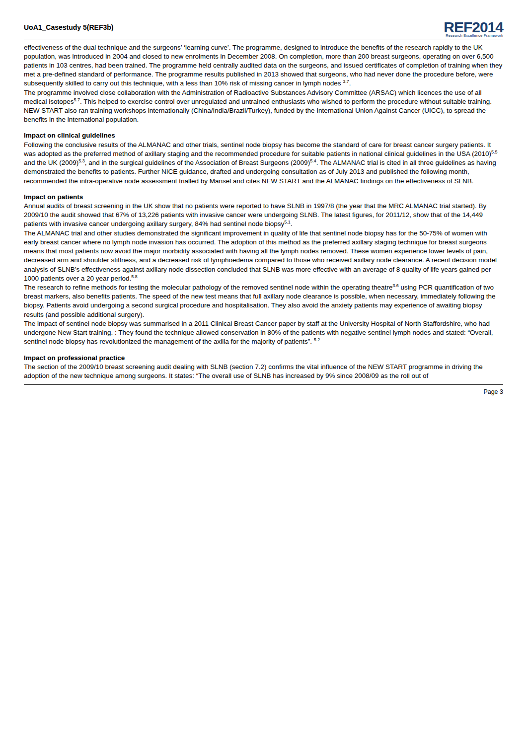UoA1_Casestudy 5(REF3b)
REF2014
Research Excellence Framework
effectiveness of the dual technique and the surgeons’ ‘learning curve’. The programme, designed to introduce the benefits of the research rapidly to the UK population, was introduced in 2004 and closed to new enrolments in December 2008. On completion, more than 200 breast surgeons, operating on over 6,500 patients in 103 centres, had been trained. The programme held centrally audited data on the surgeons, and issued certificates of completion of training when they met a pre-defined standard of performance. The programme results published in 2013 showed that surgeons, who had never done the procedure before, were subsequently skilled to carry out this technique, with a less than 10% risk of missing cancer in lymph nodes 3.7.
The programme involved close collaboration with the Administration of Radioactive Substances Advisory Committee (ARSAC) which licences the use of all medical isotopes5.7. This helped to exercise control over unregulated and untrained enthusiasts who wished to perform the procedure without suitable training. NEW START also ran training workshops internationally (China/India/Brazil/Turkey), funded by the International Union Against Cancer (UICC), to spread the benefits in the international population.
Impact on clinical guidelines
Following the conclusive results of the ALMANAC and other trials, sentinel node biopsy has become the standard of care for breast cancer surgery patients. It was adopted as the preferred method of axillary staging and the recommended procedure for suitable patients in national clinical guidelines in the USA (2010)5.5 and the UK (2009)5.3, and in the surgical guidelines of the Association of Breast Surgeons (2009)5.4. The ALMANAC trial is cited in all three guidelines as having demonstrated the benefits to patients. Further NICE guidance, drafted and undergoing consultation as of July 2013 and published the following month, recommended the intra-operative node assessment trialled by Mansel and cites NEW START and the ALMANAC findings on the effectiveness of SLNB.
Impact on patients
Annual audits of breast screening in the UK show that no patients were reported to have SLNB in 1997/8 (the year that the MRC ALMANAC trial started). By 2009/10 the audit showed that 67% of 13,226 patients with invasive cancer were undergoing SLNB. The latest figures, for 2011/12, show that of the 14,449 patients with invasive cancer undergoing axillary surgery, 84% had sentinel node biopsy5.1.
The ALMANAC trial and other studies demonstrated the significant improvement in quality of life that sentinel node biopsy has for the 50-75% of women with early breast cancer where no lymph node invasion has occurred. The adoption of this method as the preferred axillary staging technique for breast surgeons means that most patients now avoid the major morbidity associated with having all the lymph nodes removed. These women experience lower levels of pain, decreased arm and shoulder stiffness, and a decreased risk of lymphoedema compared to those who received axillary node clearance. A recent decision model analysis of SLNB’s effectiveness against axillary node dissection concluded that SLNB was more effective with an average of 8 quality of life years gained per 1000 patients over a 20 year period.5.8
The research to refine methods for testing the molecular pathology of the removed sentinel node within the operating theatre3.6 using PCR quantification of two breast markers, also benefits patients. The speed of the new test means that full axillary node clearance is possible, when necessary, immediately following the biopsy. Patients avoid undergoing a second surgical procedure and hospitalisation. They also avoid the anxiety patients may experience of awaiting biopsy results (and possible additional surgery).
The impact of sentinel node biopsy was summarised in a 2011 Clinical Breast Cancer paper by staff at the University Hospital of North Staffordshire, who had undergone New Start training. : They found the technique allowed conservation in 80% of the patients with negative sentinel lymph nodes and stated: “Overall, sentinel node biopsy has revolutionized the management of the axilla for the majority of patients”. 5.2
Impact on professional practice
The section of the 2009/10 breast screening audit dealing with SLNB (section 7.2) confirms the vital influence of the NEW START programme in driving the adoption of the new technique among surgeons. It states: “The overall use of SLNB has increased by 9% since 2008/09 as the roll out of
Page 3